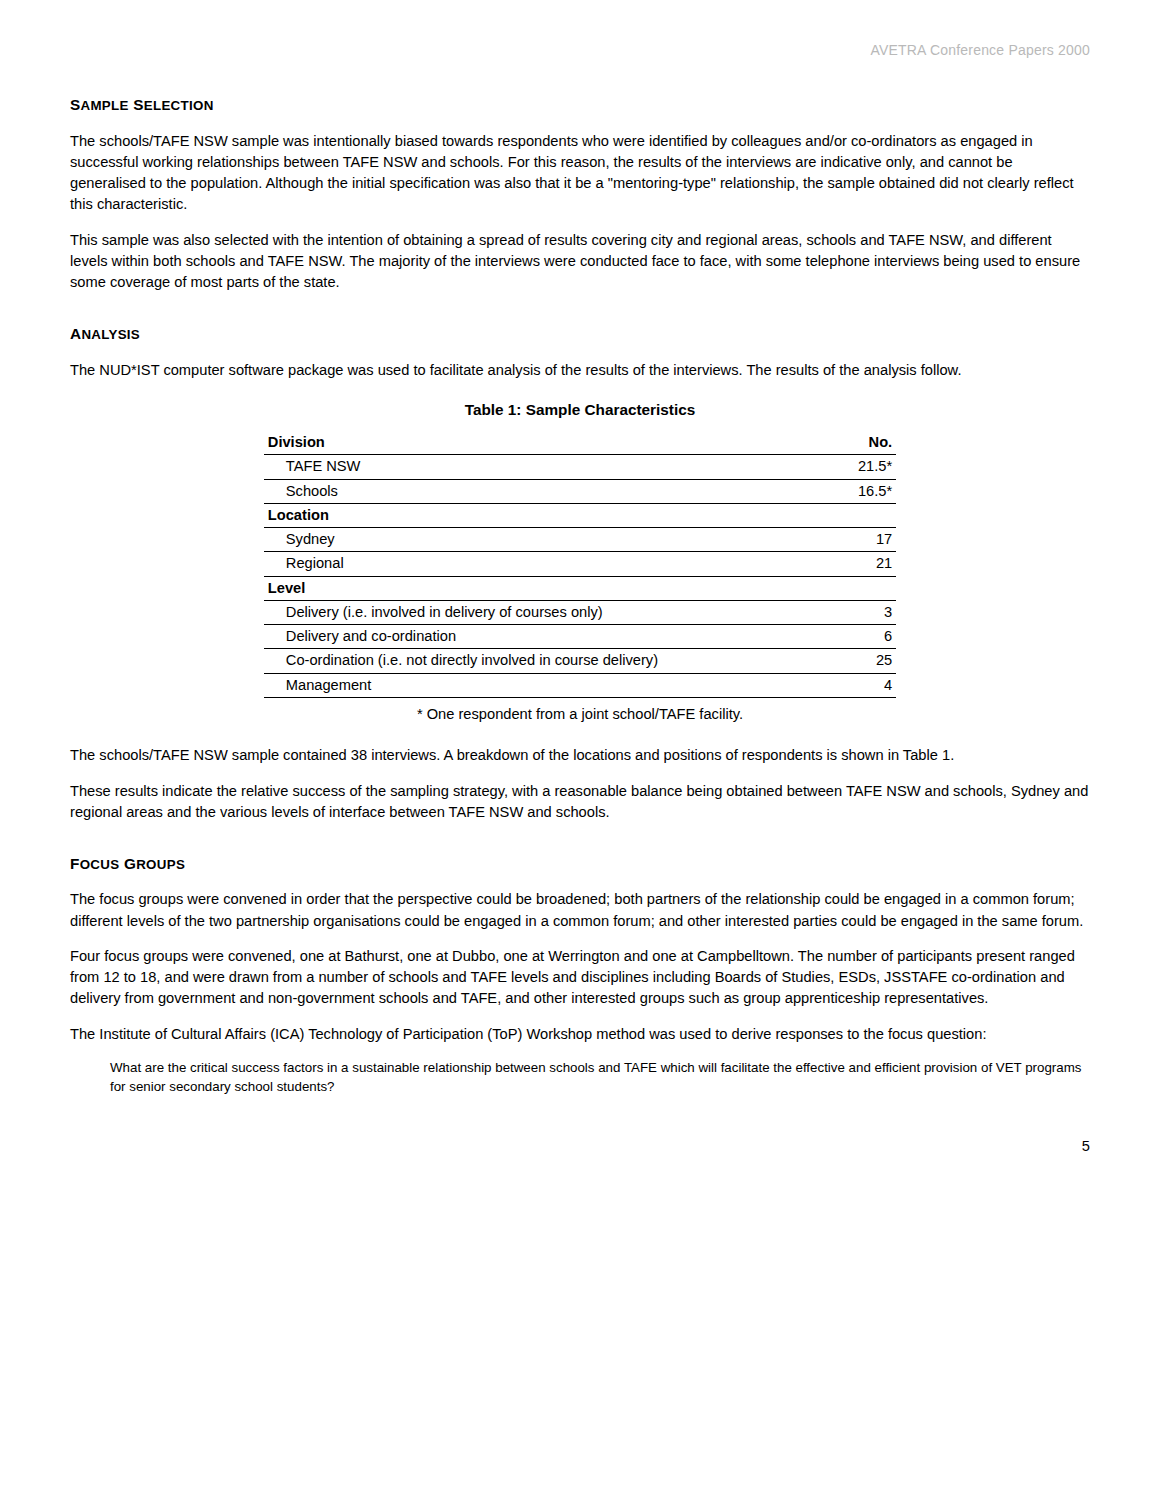AVETRA Conference Papers 2000
SAMPLE SELECTION
The schools/TAFE NSW sample was intentionally biased towards respondents who were identified by colleagues and/or co-ordinators as engaged in successful working relationships between TAFE NSW and schools. For this reason, the results of the interviews are indicative only, and cannot be generalised to the population. Although the initial specification was also that it be a "mentoring-type" relationship, the sample obtained did not clearly reflect this characteristic.
This sample was also selected with the intention of obtaining a spread of results covering city and regional areas, schools and TAFE NSW, and different levels within both schools and TAFE NSW. The majority of the interviews were conducted face to face, with some telephone interviews being used to ensure some coverage of most parts of the state.
ANALYSIS
The NUD*IST computer software package was used to facilitate analysis of the results of the interviews. The results of the analysis follow.
Table 1: Sample Characteristics
| Division | No. |
| --- | --- |
| TAFE NSW | 21.5* |
| Schools | 16.5* |
| Location | |
| Sydney | 17 |
| Regional | 21 |
| Level | |
| Delivery (i.e. involved in delivery of courses only) | 3 |
| Delivery and co-ordination | 6 |
| Co-ordination (i.e. not directly involved in course delivery) | 25 |
| Management | 4 |
* One respondent from a joint school/TAFE facility.
The schools/TAFE NSW sample contained 38 interviews. A breakdown of the locations and positions of respondents is shown in Table 1.
These results indicate the relative success of the sampling strategy, with a reasonable balance being obtained between TAFE NSW and schools, Sydney and regional areas and the various levels of interface between TAFE NSW and schools.
FOCUS GROUPS
The focus groups were convened in order that the perspective could be broadened; both partners of the relationship could be engaged in a common forum; different levels of the two partnership organisations could be engaged in a common forum; and other interested parties could be engaged in the same forum.
Four focus groups were convened, one at Bathurst, one at Dubbo, one at Werrington and one at Campbelltown. The number of participants present ranged from 12 to 18, and were drawn from a number of schools and TAFE levels and disciplines including Boards of Studies, ESDs, JSSTAFE co-ordination and delivery from government and non-government schools and TAFE, and other interested groups such as group apprenticeship representatives.
The Institute of Cultural Affairs (ICA) Technology of Participation (ToP) Workshop method was used to derive responses to the focus question:
What are the critical success factors in a sustainable relationship between schools and TAFE which will facilitate the effective and efficient provision of VET programs for senior secondary school students?
5